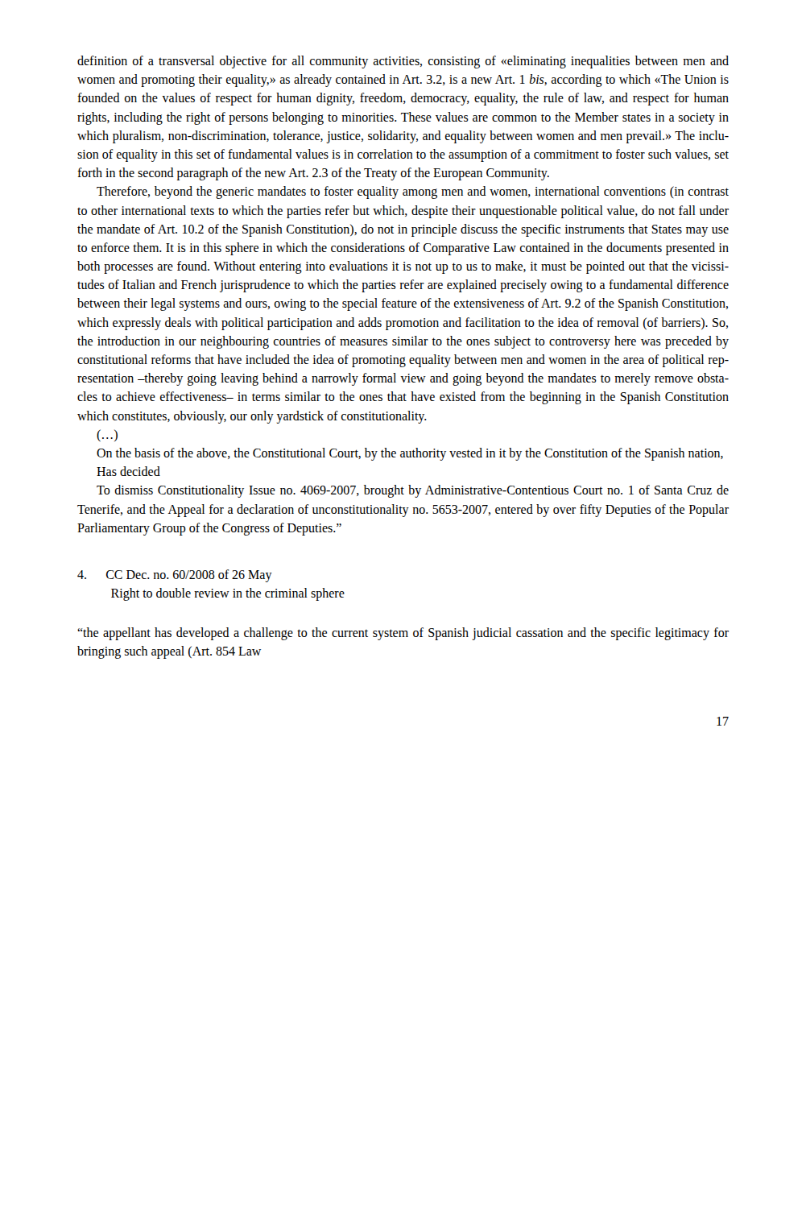definition of a transversal objective for all community activities, consisting of «eliminating inequalities between men and women and promoting their equality,» as already contained in Art. 3.2, is a new Art. 1 bis, according to which «The Union is founded on the values of respect for human dignity, freedom, democracy, equality, the rule of law, and respect for human rights, including the right of persons belonging to minorities. These values are common to the Member states in a society in which pluralism, non-discrimination, tolerance, justice, solidarity, and equality between women and men prevail.» The inclusion of equality in this set of fundamental values is in correlation to the assumption of a commitment to foster such values, set forth in the second paragraph of the new Art. 2.3 of the Treaty of the European Community.
Therefore, beyond the generic mandates to foster equality among men and women, international conventions (in contrast to other international texts to which the parties refer but which, despite their unquestionable political value, do not fall under the mandate of Art. 10.2 of the Spanish Constitution), do not in principle discuss the specific instruments that States may use to enforce them. It is in this sphere in which the considerations of Comparative Law contained in the documents presented in both processes are found. Without entering into evaluations it is not up to us to make, it must be pointed out that the vicissitudes of Italian and French jurisprudence to which the parties refer are explained precisely owing to a fundamental difference between their legal systems and ours, owing to the special feature of the extensiveness of Art. 9.2 of the Spanish Constitution, which expressly deals with political participation and adds promotion and facilitation to the idea of removal (of barriers). So, the introduction in our neighbouring countries of measures similar to the ones subject to controversy here was preceded by constitutional reforms that have included the idea of promoting equality between men and women in the area of political representation –thereby going leaving behind a narrowly formal view and going beyond the mandates to merely remove obstacles to achieve effectiveness– in terms similar to the ones that have existed from the beginning in the Spanish Constitution which constitutes, obviously, our only yardstick of constitutionality.
(…)
On the basis of the above, the Constitutional Court, by the authority vested in it by the Constitution of the Spanish nation,
Has decided
To dismiss Constitutionality Issue no. 4069-2007, brought by Administrative-Contentious Court no. 1 of Santa Cruz de Tenerife, and the Appeal for a declaration of unconstitutionality no. 5653-2007, entered by over fifty Deputies of the Popular Parliamentary Group of the Congress of Deputies.”
4. CC Dec. no. 60/2008 of 26 MayRight to double review in the criminal sphere
“the appellant has developed a challenge to the current system of Spanish judicial cassation and the specific legitimacy for bringing such appeal (Art. 854 Law
17